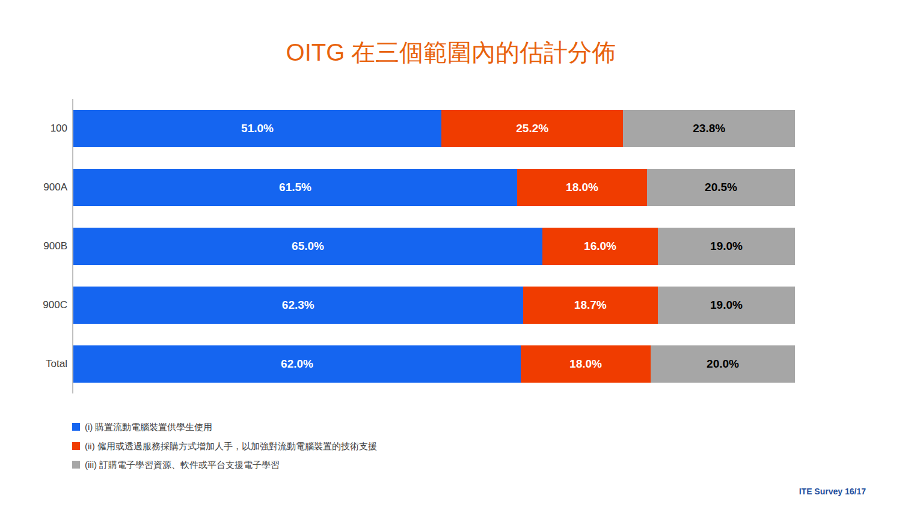OITG 在三個範圍內的估計分佈
100
51.0%
25.2%
23.8%
900A
61.5%
18.0%
20.5%
900B
65.0%
16.0%
19.0%
900C
62.3%
18.7%
19.0%
Total
62.0%
18.0%
20.0%
(i) 購置流動電腦裝置供學生使用
(ii) 僱用或透過服務採購方式增加人手，以加強對流動電腦裝置的技術支援
(iii) 訂購電子學習資源、軟件或平台支援電子學習
ITE Survey 16/17